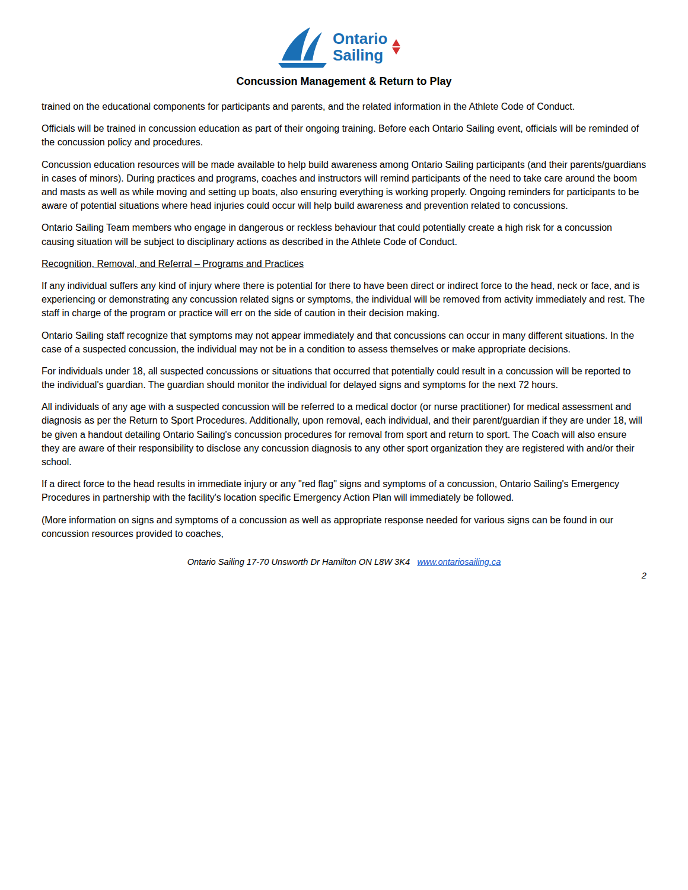Ontario Sailing
Concussion Management & Return to Play
trained on the educational components for participants and parents, and the related information in the Athlete Code of Conduct.
Officials will be trained in concussion education as part of their ongoing training. Before each Ontario Sailing event, officials will be reminded of the concussion policy and procedures.
Concussion education resources will be made available to help build awareness among Ontario Sailing participants (and their parents/guardians in cases of minors). During practices and programs, coaches and instructors will remind participants of the need to take care around the boom and masts as well as while moving and setting up boats, also ensuring everything is working properly. Ongoing reminders for participants to be aware of potential situations where head injuries could occur will help build awareness and prevention related to concussions.
Ontario Sailing Team members who engage in dangerous or reckless behaviour that could potentially create a high risk for a concussion causing situation will be subject to disciplinary actions as described in the Athlete Code of Conduct.
Recognition, Removal, and Referral – Programs and Practices
If any individual suffers any kind of injury where there is potential for there to have been direct or indirect force to the head, neck or face, and is experiencing or demonstrating any concussion related signs or symptoms, the individual will be removed from activity immediately and rest. The staff in charge of the program or practice will err on the side of caution in their decision making.
Ontario Sailing staff recognize that symptoms may not appear immediately and that concussions can occur in many different situations. In the case of a suspected concussion, the individual may not be in a condition to assess themselves or make appropriate decisions.
For individuals under 18, all suspected concussions or situations that occurred that potentially could result in a concussion will be reported to the individual's guardian. The guardian should monitor the individual for delayed signs and symptoms for the next 72 hours.
All individuals of any age with a suspected concussion will be referred to a medical doctor (or nurse practitioner) for medical assessment and diagnosis as per the Return to Sport Procedures. Additionally, upon removal, each individual, and their parent/guardian if they are under 18, will be given a handout detailing Ontario Sailing's concussion procedures for removal from sport and return to sport. The Coach will also ensure they are aware of their responsibility to disclose any concussion diagnosis to any other sport organization they are registered with and/or their school.
If a direct force to the head results in immediate injury or any "red flag" signs and symptoms of a concussion, Ontario Sailing's Emergency Procedures in partnership with the facility's location specific Emergency Action Plan will immediately be followed.
(More information on signs and symptoms of a concussion as well as appropriate response needed for various signs can be found in our concussion resources provided to coaches,
Ontario Sailing 17-70 Unsworth Dr Hamilton ON L8W 3K4 www.ontariosailing.ca
2